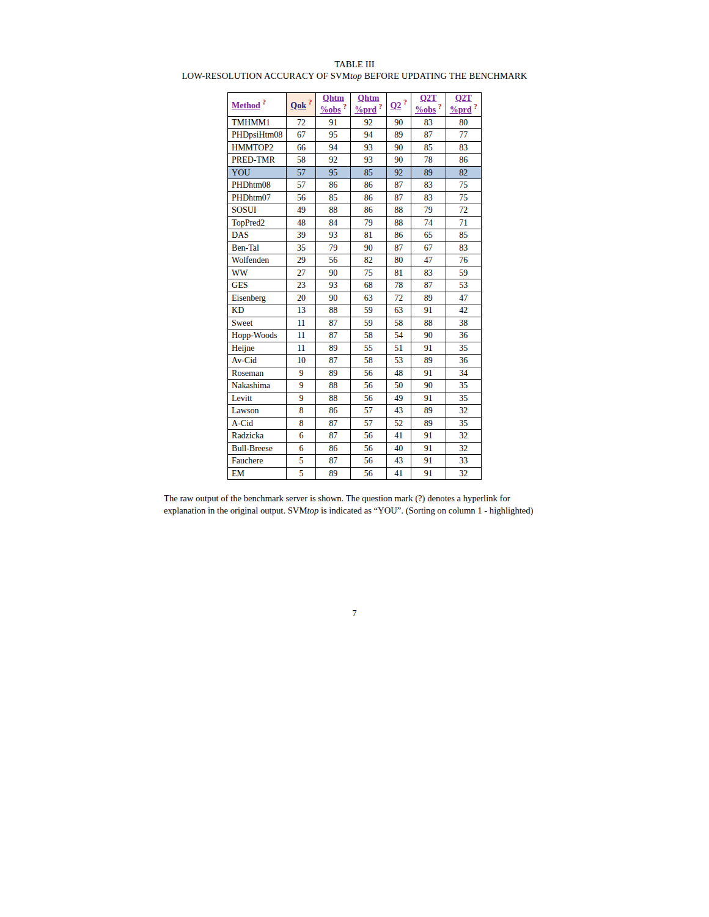TABLE III LOW-RESOLUTION ACCURACY OF SVMtop BEFORE UPDATING THE BENCHMARK
| Method ? | Qok ? | Qhtm %obs ? | Qhtm %prd ? | Q2 ? | Q2T %obs ? | Q2T %prd ? |
| --- | --- | --- | --- | --- | --- | --- |
| TMHMM1 | 72 | 91 | 92 | 90 | 83 | 80 |
| PHDpsiHtm08 | 67 | 95 | 94 | 89 | 87 | 77 |
| HMMTOP2 | 66 | 94 | 93 | 90 | 85 | 83 |
| PRED-TMR | 58 | 92 | 93 | 90 | 78 | 86 |
| YOU | 57 | 95 | 85 | 92 | 89 | 82 |
| PHDhtm08 | 57 | 86 | 86 | 87 | 83 | 75 |
| PHDhtm07 | 56 | 85 | 86 | 87 | 83 | 75 |
| SOSUI | 49 | 88 | 86 | 88 | 79 | 72 |
| TopPred2 | 48 | 84 | 79 | 88 | 74 | 71 |
| DAS | 39 | 93 | 81 | 86 | 65 | 85 |
| Ben-Tal | 35 | 79 | 90 | 87 | 67 | 83 |
| Wolfenden | 29 | 56 | 82 | 80 | 47 | 76 |
| WW | 27 | 90 | 75 | 81 | 83 | 59 |
| GES | 23 | 93 | 68 | 78 | 87 | 53 |
| Eisenberg | 20 | 90 | 63 | 72 | 89 | 47 |
| KD | 13 | 88 | 59 | 63 | 91 | 42 |
| Sweet | 11 | 87 | 59 | 58 | 88 | 38 |
| Hopp-Woods | 11 | 87 | 58 | 54 | 90 | 36 |
| Heijne | 11 | 89 | 55 | 51 | 91 | 35 |
| Av-Cid | 10 | 87 | 58 | 53 | 89 | 36 |
| Roseman | 9 | 89 | 56 | 48 | 91 | 34 |
| Nakashima | 9 | 88 | 56 | 50 | 90 | 35 |
| Levitt | 9 | 88 | 56 | 49 | 91 | 35 |
| Lawson | 8 | 86 | 57 | 43 | 89 | 32 |
| A-Cid | 8 | 87 | 57 | 52 | 89 | 35 |
| Radzicka | 6 | 87 | 56 | 41 | 91 | 32 |
| Bull-Breese | 6 | 86 | 56 | 40 | 91 | 32 |
| Fauchere | 5 | 87 | 56 | 43 | 91 | 33 |
| EM | 5 | 89 | 56 | 41 | 91 | 32 |
The raw output of the benchmark server is shown. The question mark (?) denotes a hyperlink for explanation in the original output. SVMtop is indicated as “YOU”. (Sorting on column 1 - highlighted)
7